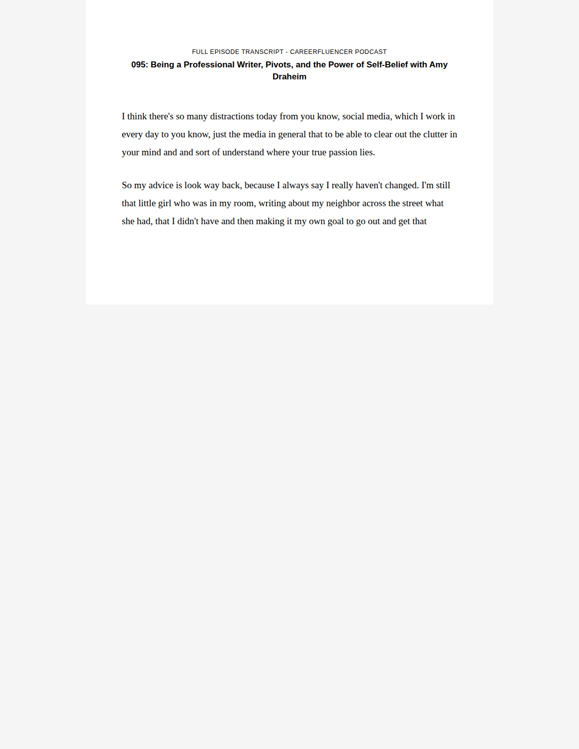FULL EPISODE TRANSCRIPT - CAREERFLUENCER PODCAST
095: Being a Professional Writer, Pivots, and the Power of Self-Belief with Amy Draheim
I think there's so many distractions today from you know, social media, which I work in every day to you know, just the media in general that to be able to clear out the clutter in your mind and and sort of understand where your true passion lies.
So my advice is look way back, because I always say I really haven't changed. I'm still that little girl who was in my room, writing about my neighbor across the street what she had, that I didn't have and then making it my own goal to go out and get that